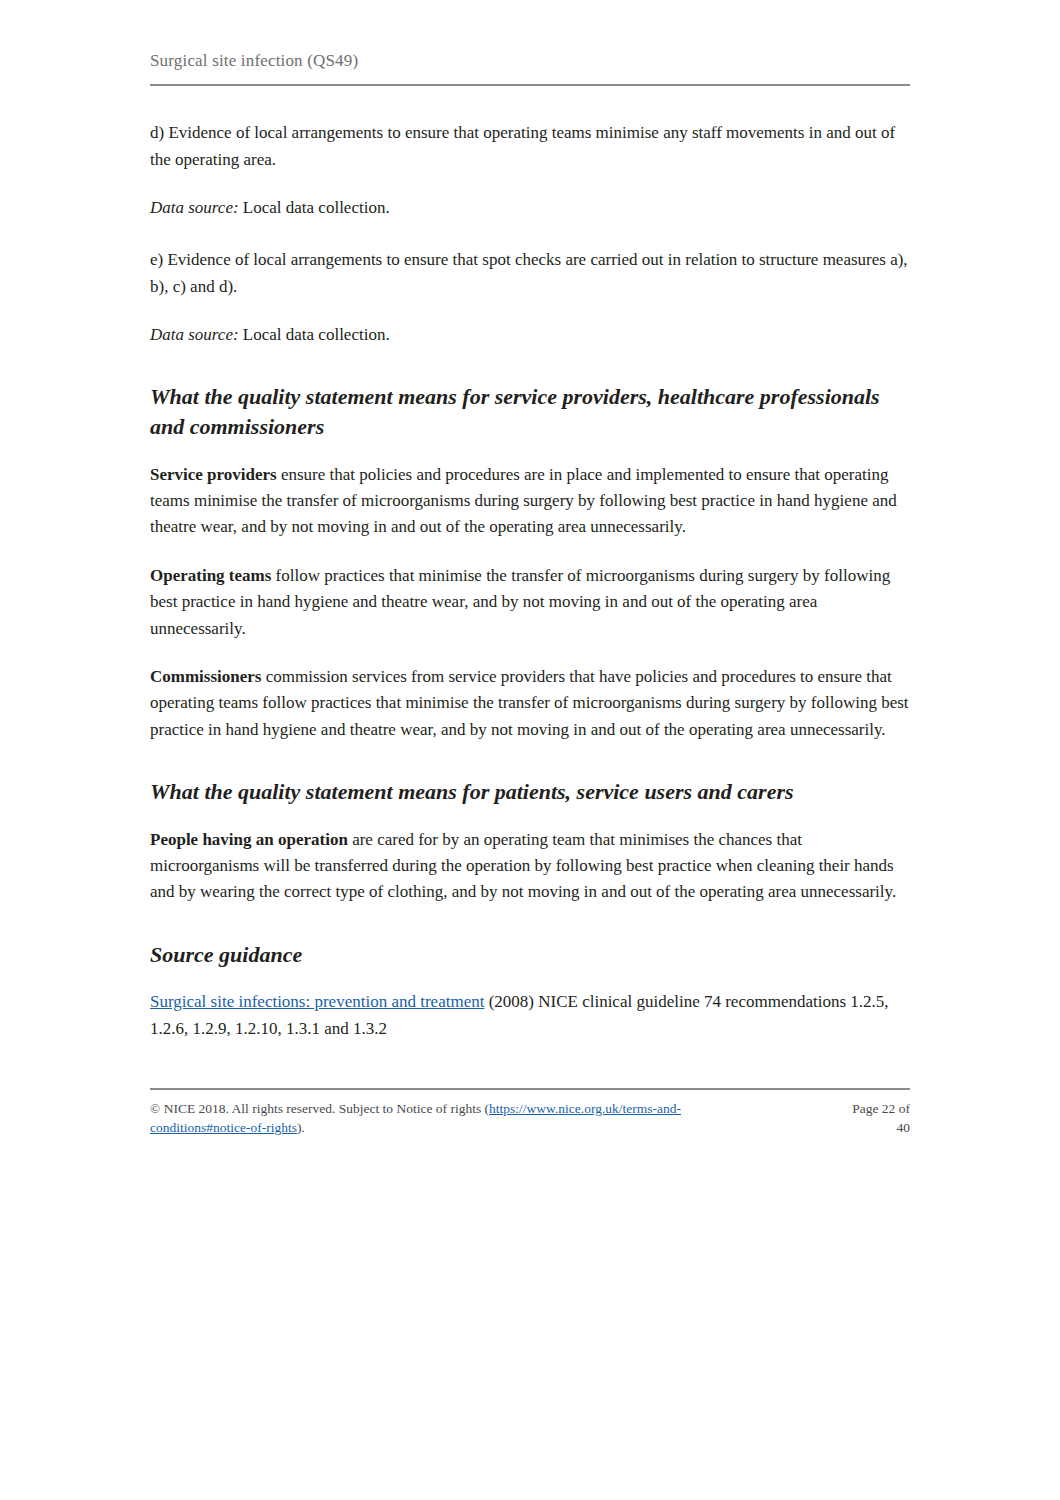Surgical site infection (QS49)
d) Evidence of local arrangements to ensure that operating teams minimise any staff movements in and out of the operating area.
Data source: Local data collection.
e) Evidence of local arrangements to ensure that spot checks are carried out in relation to structure measures a), b), c) and d).
Data source: Local data collection.
What the quality statement means for service providers, healthcare professionals and commissioners
Service providers ensure that policies and procedures are in place and implemented to ensure that operating teams minimise the transfer of microorganisms during surgery by following best practice in hand hygiene and theatre wear, and by not moving in and out of the operating area unnecessarily.
Operating teams follow practices that minimise the transfer of microorganisms during surgery by following best practice in hand hygiene and theatre wear, and by not moving in and out of the operating area unnecessarily.
Commissioners commission services from service providers that have policies and procedures to ensure that operating teams follow practices that minimise the transfer of microorganisms during surgery by following best practice in hand hygiene and theatre wear, and by not moving in and out of the operating area unnecessarily.
What the quality statement means for patients, service users and carers
People having an operation are cared for by an operating team that minimises the chances that microorganisms will be transferred during the operation by following best practice when cleaning their hands and by wearing the correct type of clothing, and by not moving in and out of the operating area unnecessarily.
Source guidance
Surgical site infections: prevention and treatment (2008) NICE clinical guideline 74 recommendations 1.2.5, 1.2.6, 1.2.9, 1.2.10, 1.3.1 and 1.3.2
© NICE 2018. All rights reserved. Subject to Notice of rights (https://www.nice.org.uk/terms-and-conditions#notice-of-rights).
Page 22 of
40